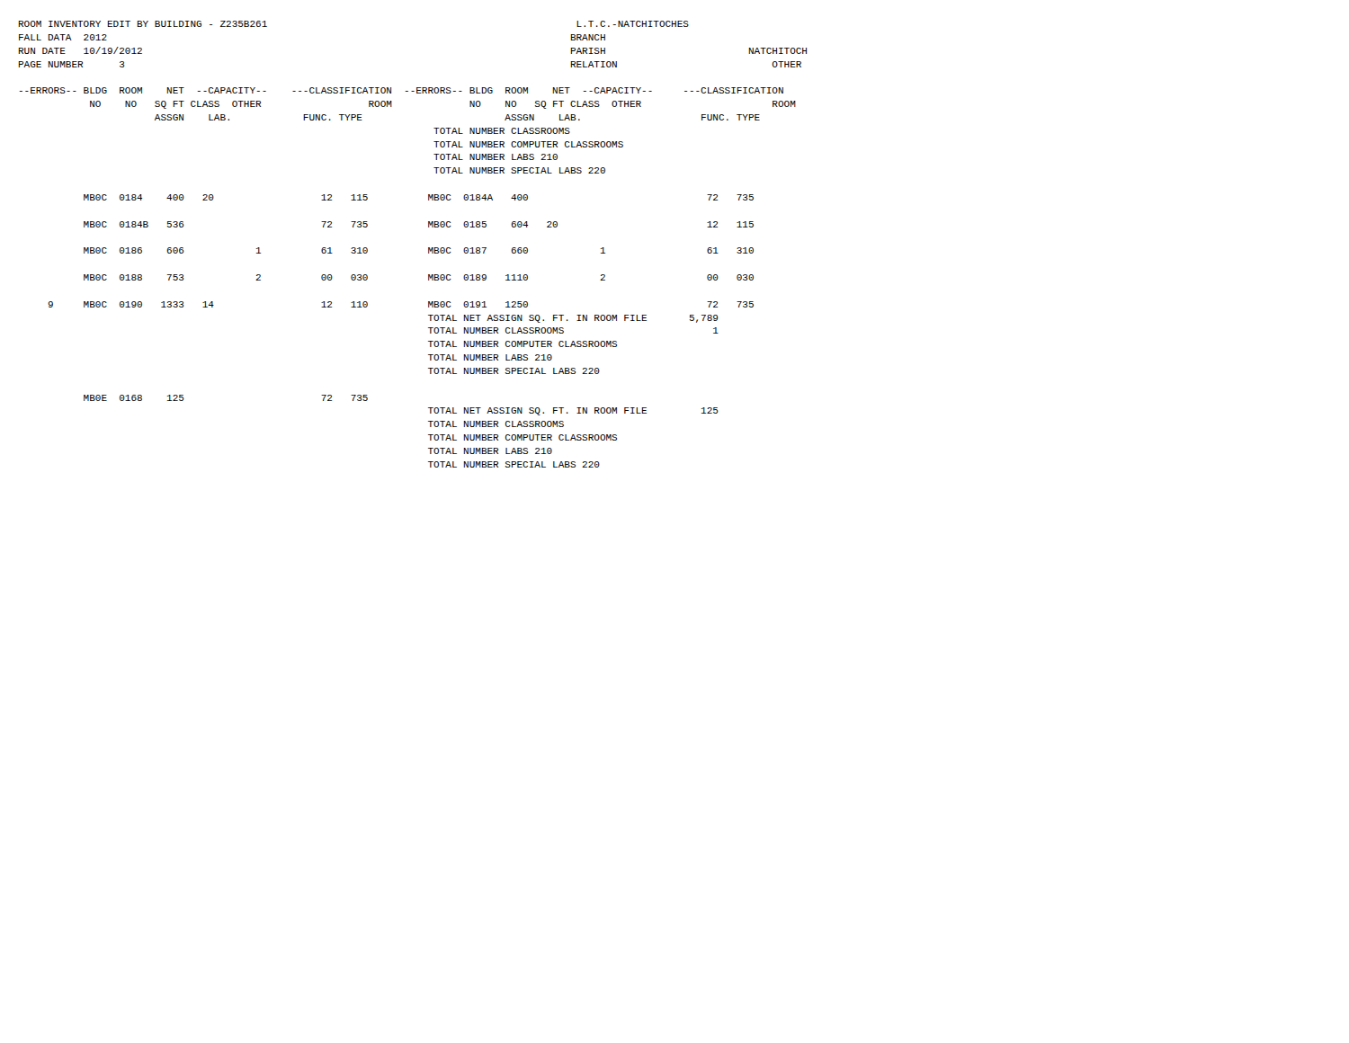ROOM INVENTORY EDIT BY BUILDING - Z235B261                                                    L.T.C.-NATCHITOCHES
FALL DATA  2012                                                                              BRANCH
RUN DATE   10/19/2012                                                                        PARISH                        NATCHITOCH
PAGE NUMBER      3                                                                           RELATION                          OTHER

--ERRORS-- BLDG  ROOM    NET  --CAPACITY--    ---CLASSIFICATION  --ERRORS-- BLDG  ROOM    NET  --CAPACITY--     ---CLASSIFICATION
            NO    NO   SQ FT CLASS  OTHER                  ROOM             NO    NO   SQ FT CLASS  OTHER                      ROOM
                       ASSGN    LAB.            FUNC. TYPE                        ASSGN    LAB.                    FUNC. TYPE
                                                                      TOTAL NUMBER CLASSROOMS
                                                                      TOTAL NUMBER COMPUTER CLASSROOMS
                                                                      TOTAL NUMBER LABS 210
                                                                      TOTAL NUMBER SPECIAL LABS 220

           MB0C  0184    400   20                  12   115          MB0C  0184A   400                              72   735

           MB0C  0184B   536                       72   735          MB0C  0185    604   20                         12   115

           MB0C  0186    606            1          61   310          MB0C  0187    660            1                 61   310

           MB0C  0188    753            2          00   030          MB0C  0189   1110            2                 00   030

     9     MB0C  0190   1333   14                  12   110          MB0C  0191   1250                              72   735
                                                                     TOTAL NET ASSIGN SQ. FT. IN ROOM FILE       5,789
                                                                     TOTAL NUMBER CLASSROOMS                         1
                                                                     TOTAL NUMBER COMPUTER CLASSROOMS
                                                                     TOTAL NUMBER LABS 210
                                                                     TOTAL NUMBER SPECIAL LABS 220

           MB0E  0168    125                       72   735
                                                                     TOTAL NET ASSIGN SQ. FT. IN ROOM FILE         125
                                                                     TOTAL NUMBER CLASSROOMS
                                                                     TOTAL NUMBER COMPUTER CLASSROOMS
                                                                     TOTAL NUMBER LABS 210
                                                                     TOTAL NUMBER SPECIAL LABS 220